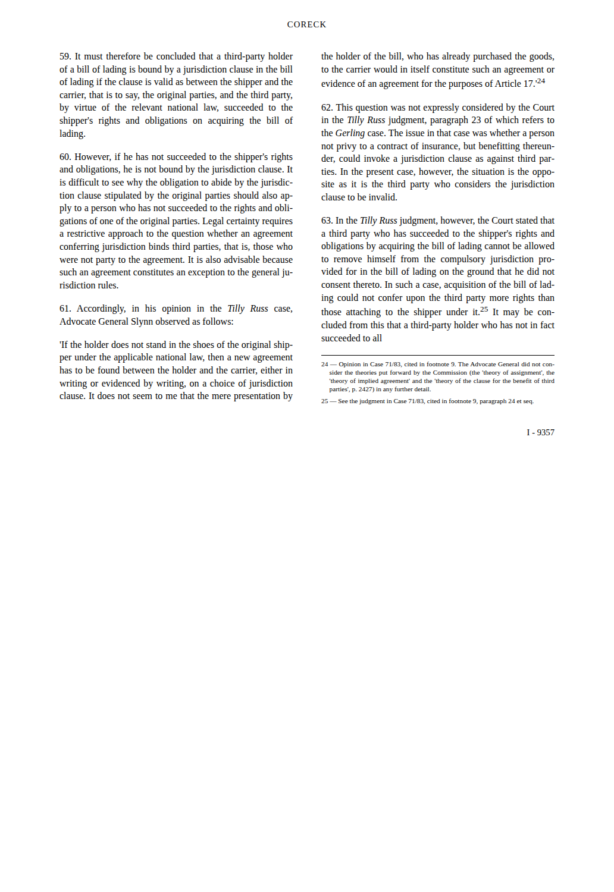CORECK
59. It must therefore be concluded that a third-party holder of a bill of lading is bound by a jurisdiction clause in the bill of lading if the clause is valid as between the shipper and the carrier, that is to say, the original parties, and the third party, by virtue of the relevant national law, succeeded to the shipper's rights and obligations on acquiring the bill of lading.
60. However, if he has not succeeded to the shipper's rights and obligations, he is not bound by the jurisdiction clause. It is difficult to see why the obligation to abide by the jurisdiction clause stipulated by the original parties should also apply to a person who has not succeeded to the rights and obligations of one of the original parties. Legal certainty requires a restrictive approach to the question whether an agreement conferring jurisdiction binds third parties, that is, those who were not party to the agreement. It is also advisable because such an agreement constitutes an exception to the general jurisdiction rules.
61. Accordingly, in his opinion in the Tilly Russ case, Advocate General Slynn observed as follows:
'If the holder does not stand in the shoes of the original shipper under the applicable national law, then a new agreement has to be found between the holder and the carrier, either in writing or evidenced by writing, on a choice of jurisdiction clause. It does not seem to me that the mere presentation by the holder of the bill, who has already purchased the goods, to the carrier would in itself constitute such an agreement or evidence of an agreement for the purposes of Article 17.'24
62. This question was not expressly considered by the Court in the Tilly Russ judgment, paragraph 23 of which refers to the Gerling case. The issue in that case was whether a person not privy to a contract of insurance, but benefitting thereunder, could invoke a jurisdiction clause as against third parties. In the present case, however, the situation is the opposite as it is the third party who considers the jurisdiction clause to be invalid.
63. In the Tilly Russ judgment, however, the Court stated that a third party who has succeeded to the shipper's rights and obligations by acquiring the bill of lading cannot be allowed to remove himself from the compulsory jurisdiction provided for in the bill of lading on the ground that he did not consent thereto. In such a case, acquisition of the bill of lading could not confer upon the third party more rights than those attaching to the shipper under it.25 It may be concluded from this that a third-party holder who has not in fact succeeded to all
24 — Opinion in Case 71/83, cited in footnote 9. The Advocate General did not consider the theories put forward by the Commission (the 'theory of assignment', the 'theory of implied agreement' and the 'theory of the clause for the benefit of third parties', p. 2427) in any further detail.
25 — See the judgment in Case 71/83, cited in footnote 9, paragraph 24 et seq.
I - 9357